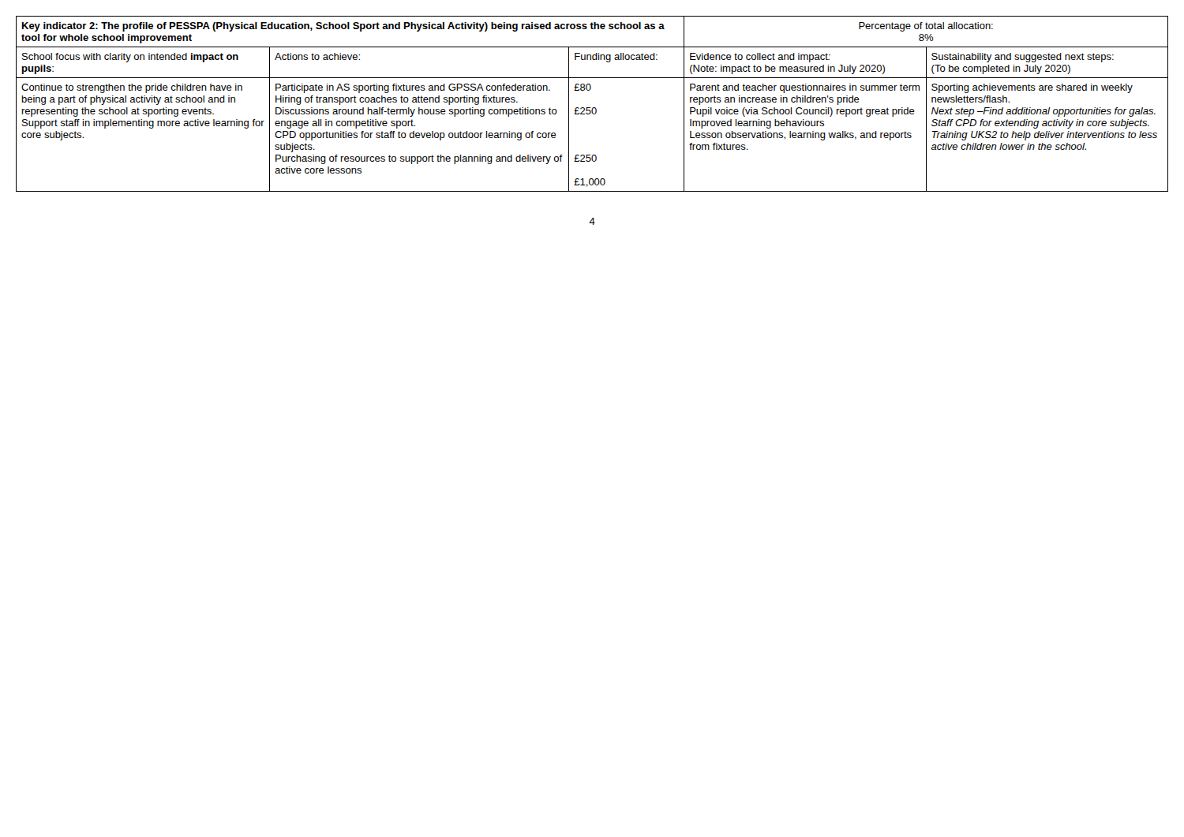| Key indicator 2: The profile of PESSPA (Physical Education, School Sport and Physical Activity) being raised across the school as a tool for whole school improvement | Percentage of total allocation: 8% |
| School focus with clarity on intended impact on pupils : | Actions to achieve: | Funding allocated: | Evidence to collect and impact : (Note: impact to be measured in July 2020) | Sustainability and suggested next steps: (To be completed in July 2020) |
| Continue to strengthen the pride children have in being a part of physical activity at school and in representing the school at sporting events. Support staff in implementing more active learning for core subjects. | Participate in AS sporting fixtures and GPSSA confederation. Hiring of transport coaches to attend sporting fixtures. Discussions around half-termly house sporting competitions to engage all in competitive sport. CPD opportunities for staff to develop outdoor learning of core subjects. Purchasing of resources to support the planning and delivery of active core lessons | £80 £250 £250 £1,000 | Parent and teacher questionnaires in summer term reports an increase in children's pride Pupil voice (via School Council) report great pride Improved learning behaviours Lesson observations, learning walks, and reports from fixtures. | Sporting achievements are shared in weekly newsletters/flash. Next step –Find additional opportunities for galas. Staff CPD for extending activity in core subjects. Training UKS2 to help deliver interventions to less active children lower in the school. |
4